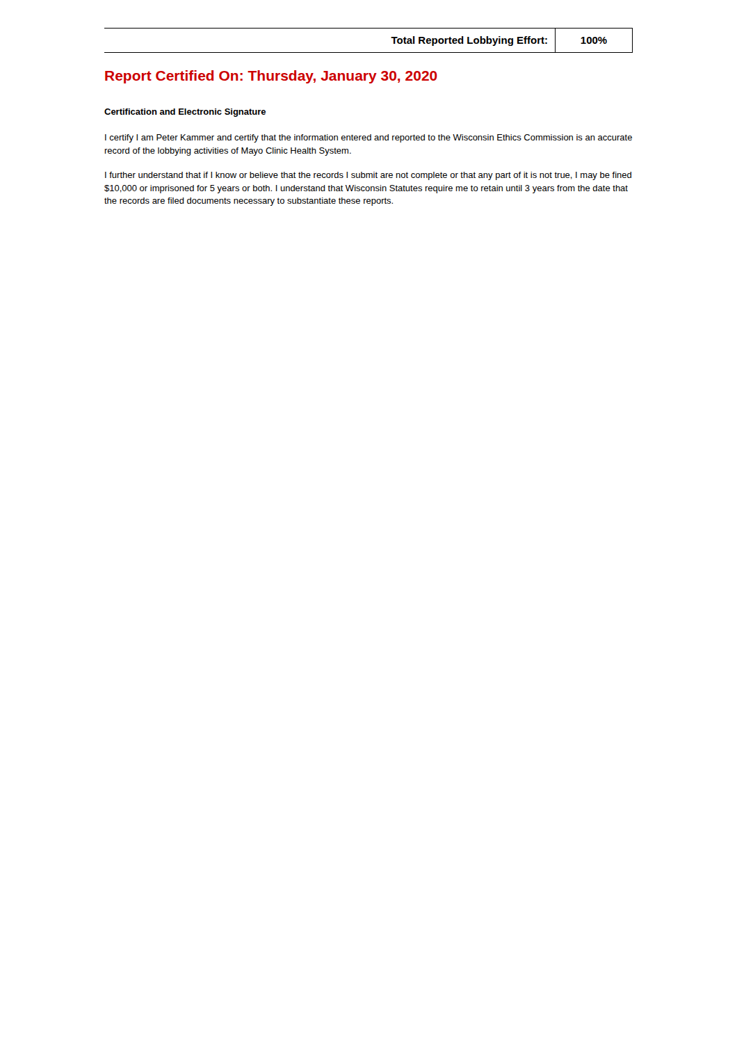| Total Reported Lobbying Effort: | 100% |
Report Certified On: Thursday, January 30, 2020
Certification and Electronic Signature
I certify I am Peter Kammer and certify that the information entered and reported to the Wisconsin Ethics Commission is an accurate record of the lobbying activities of Mayo Clinic Health System.
I further understand that if I know or believe that the records I submit are not complete or that any part of it is not true, I may be fined $10,000 or imprisoned for 5 years or both. I understand that Wisconsin Statutes require me to retain until 3 years from the date that the records are filed documents necessary to substantiate these reports.